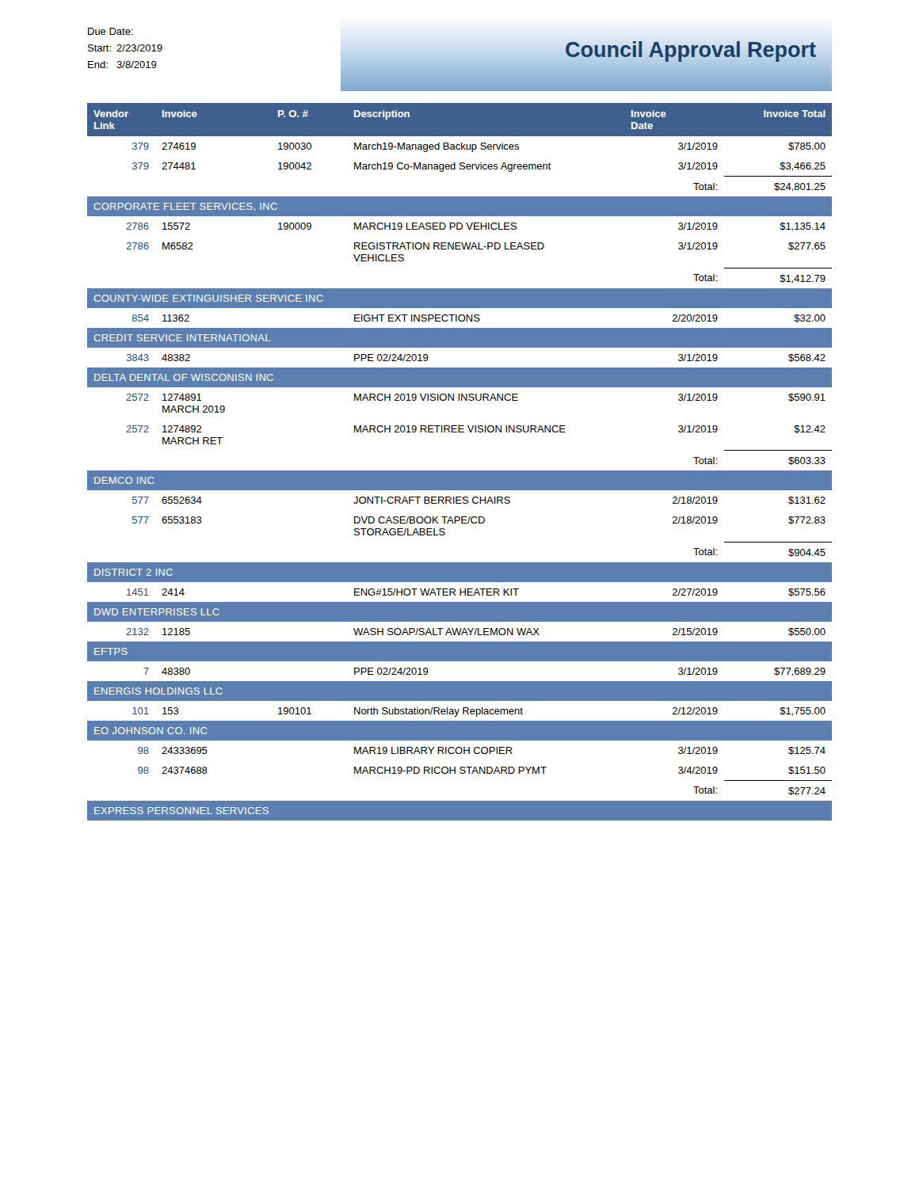| Due Date: |
| Start: | 2/23/2019 |
| End: | 3/8/2019 |
⟶
City of
River Falls
Council Approval Report
| Vendor Link | Invoice | P. O. # | Description | Invoice Date | Invoice Total |
| --- | --- | --- | --- | --- | --- |
| 379 | 274619 | 190030 | March19-Managed Backup Services | 3/1/2019 | $785.00 |
| 379 | 274481 | 190042 | March19 Co-Managed Services Agreement | 3/1/2019 | $3,466.25 |
| | Total: | $24,801.25 |
| CORPORATE FLEET SERVICES, INC |
| 2786 | 15572 | 190009 | MARCH19 LEASED PD VEHICLES | 3/1/2019 | $1,135.14 |
| 2786 | M6582 | | REGISTRATION RENEWAL-PD LEASED VEHICLES | 3/1/2019 | $277.65 |
| | Total: | $1,412.79 |
| COUNTY-WIDE EXTINGUISHER SERVICE INC |
| 854 | 11362 | | EIGHT EXT INSPECTIONS | 2/20/2019 | $32.00 |
| CREDIT SERVICE INTERNATIONAL |
| 3843 | 48382 | | PPE 02/24/2019 | 3/1/2019 | $568.42 |
| DELTA DENTAL OF WISCONISN INC |
| 2572 | 1274891 MARCH 2019 | | MARCH 2019 VISION INSURANCE | 3/1/2019 | $590.91 |
| 2572 | 1274892 MARCH RET | | MARCH 2019 RETIREE VISION INSURANCE | 3/1/2019 | $12.42 |
| | Total: | $603.33 |
| DEMCO INC |
| 577 | 6552634 | | JONTI-CRAFT BERRIES CHAIRS | 2/18/2019 | $131.62 |
| 577 | 6553183 | | DVD CASE/BOOK TAPE/CD STORAGE/LABELS | 2/18/2019 | $772.83 |
| | Total: | $904.45 |
| DISTRICT 2 INC |
| 1451 | 2414 | | ENG#15/HOT WATER HEATER KIT | 2/27/2019 | $575.56 |
| DWD ENTERPRISES LLC |
| 2132 | 12185 | | WASH SOAP/SALT AWAY/LEMON WAX | 2/15/2019 | $550.00 |
| EFTPS |
| 7 | 48380 | | PPE 02/24/2019 | 3/1/2019 | $77,689.29 |
| ENERGIS HOLDINGS LLC |
| 101 | 153 | 190101 | North Substation/Relay Replacement | 2/12/2019 | $1,755.00 |
| EO JOHNSON CO. INC |
| 98 | 24333695 | | MAR19 LIBRARY RICOH COPIER | 3/1/2019 | $125.74 |
| 98 | 24374688 | | MARCH19-PD RICOH STANDARD PYMT | 3/4/2019 | $151.50 |
| | Total: | $277.24 |
| EXPRESS PERSONNEL SERVICES |